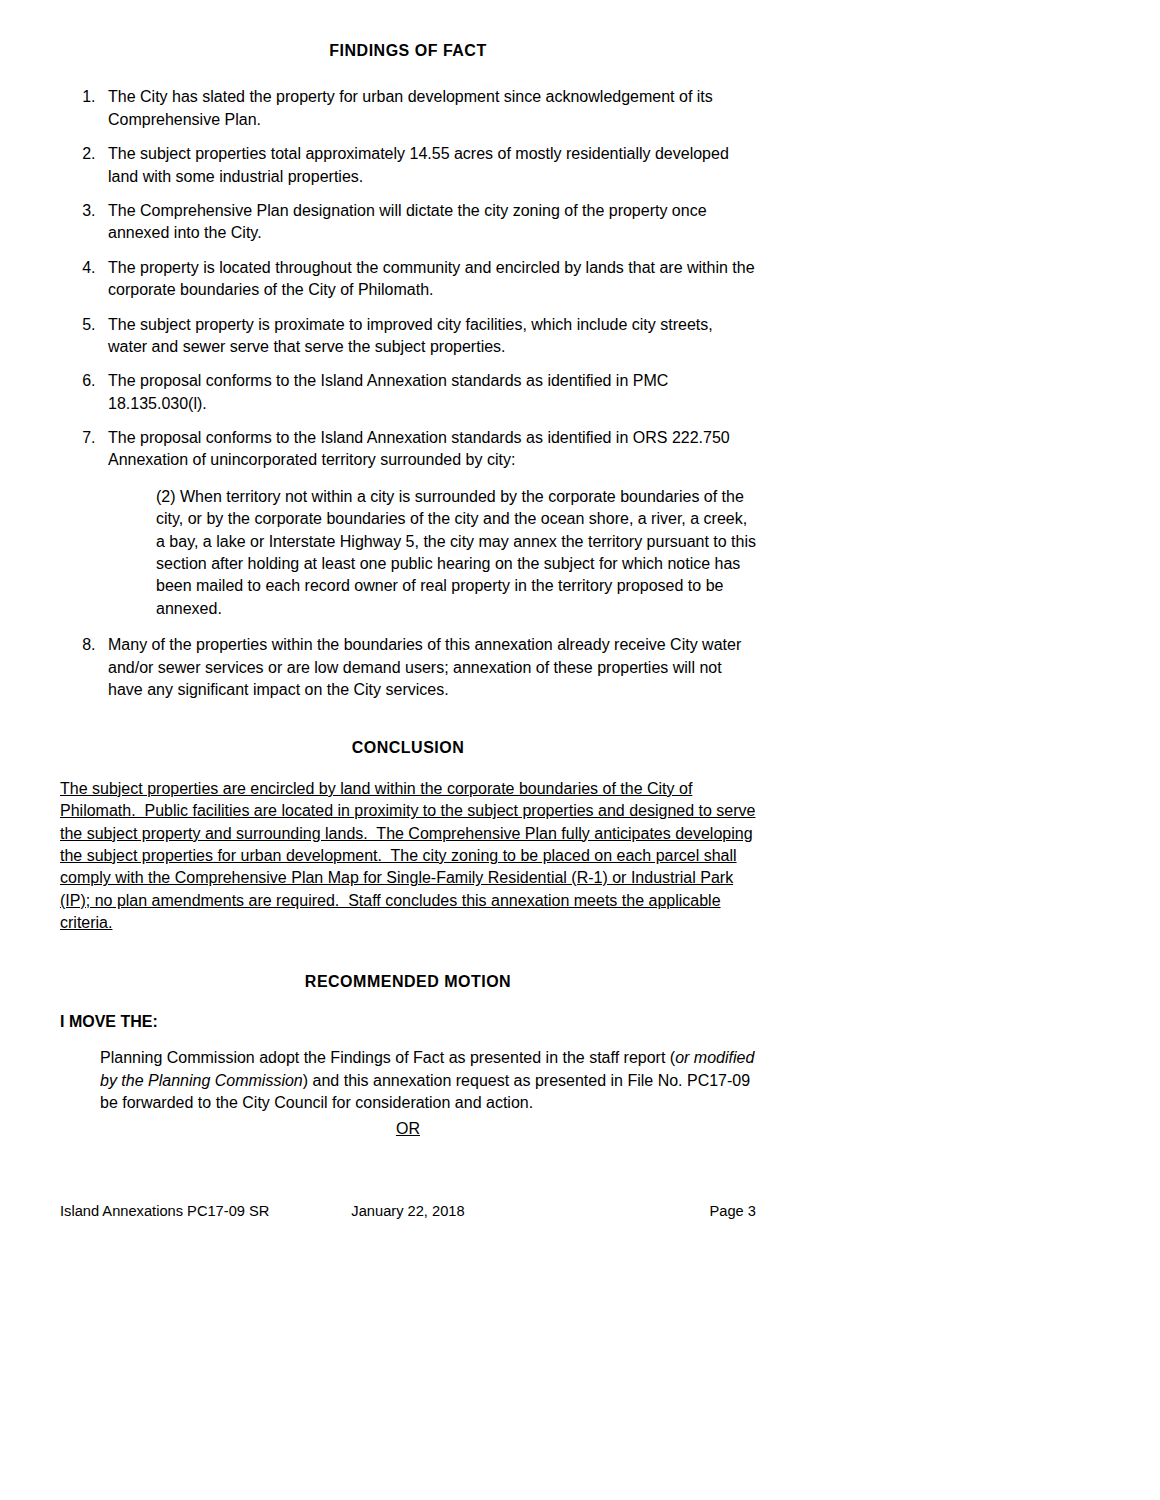FINDINGS OF FACT
The City has slated the property for urban development since acknowledgement of its Comprehensive Plan.
The subject properties total approximately 14.55 acres of mostly residentially developed land with some industrial properties.
The Comprehensive Plan designation will dictate the city zoning of the property once annexed into the City.
The property is located throughout the community and encircled by lands that are within the corporate boundaries of the City of Philomath.
The subject property is proximate to improved city facilities, which include city streets, water and sewer serve that serve the subject properties.
The proposal conforms to the Island Annexation standards as identified in PMC 18.135.030(l).
The proposal conforms to the Island Annexation standards as identified in ORS 222.750 Annexation of unincorporated territory surrounded by city:
(2) When territory not within a city is surrounded by the corporate boundaries of the city, or by the corporate boundaries of the city and the ocean shore, a river, a creek, a bay, a lake or Interstate Highway 5, the city may annex the territory pursuant to this section after holding at least one public hearing on the subject for which notice has been mailed to each record owner of real property in the territory proposed to be annexed.
Many of the properties within the boundaries of this annexation already receive City water and/or sewer services or are low demand users; annexation of these properties will not have any significant impact on the City services.
CONCLUSION
The subject properties are encircled by land within the corporate boundaries of the City of Philomath. Public facilities are located in proximity to the subject properties and designed to serve the subject property and surrounding lands. The Comprehensive Plan fully anticipates developing the subject properties for urban development. The city zoning to be placed on each parcel shall comply with the Comprehensive Plan Map for Single-Family Residential (R-1) or Industrial Park (IP); no plan amendments are required. Staff concludes this annexation meets the applicable criteria.
RECOMMENDED MOTION
I MOVE THE:
Planning Commission adopt the Findings of Fact as presented in the staff report (or modified by the Planning Commission) and this annexation request as presented in File No. PC17-09 be forwarded to the City Council for consideration and action.
OR
Island Annexations PC17-09 SR January 22, 2018 Page 3